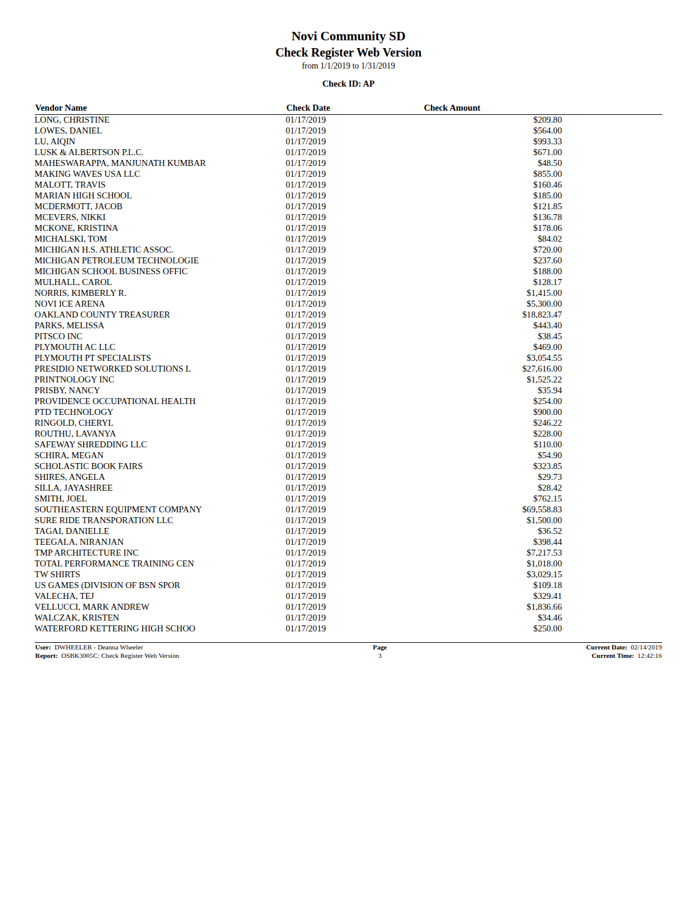Novi Community SD
Check Register Web Version
from 1/1/2019 to 1/31/2019
Check ID: AP
| Vendor Name | Check Date | Check Amount | |
| --- | --- | --- | --- |
| LONG, CHRISTINE | 01/17/2019 | $209.80 | |
| LOWES, DANIEL | 01/17/2019 | $564.00 | |
| LU, AIQIN | 01/17/2019 | $993.33 | |
| LUSK & ALBERTSON P.L.C. | 01/17/2019 | $671.00 | |
| MAHESWARAPPA, MANJUNATH KUMBAR | 01/17/2019 | $48.50 | |
| MAKING WAVES USA LLC | 01/17/2019 | $855.00 | |
| MALOTT, TRAVIS | 01/17/2019 | $160.46 | |
| MARIAN HIGH SCHOOL | 01/17/2019 | $185.00 | |
| MCDERMOTT, JACOB | 01/17/2019 | $121.85 | |
| MCEVERS, NIKKI | 01/17/2019 | $136.78 | |
| MCKONE, KRISTINA | 01/17/2019 | $178.06 | |
| MICHALSKI, TOM | 01/17/2019 | $84.02 | |
| MICHIGAN H.S. ATHLETIC ASSOC. | 01/17/2019 | $720.00 | |
| MICHIGAN PETROLEUM TECHNOLOGIE | 01/17/2019 | $237.60 | |
| MICHIGAN SCHOOL BUSINESS OFFIC | 01/17/2019 | $188.00 | |
| MULHALL, CAROL | 01/17/2019 | $128.17 | |
| NORRIS, KIMBERLY R. | 01/17/2019 | $1,415.00 | |
| NOVI ICE ARENA | 01/17/2019 | $5,300.00 | |
| OAKLAND COUNTY TREASURER | 01/17/2019 | $18,823.47 | |
| PARKS, MELISSA | 01/17/2019 | $443.40 | |
| PITSCO INC | 01/17/2019 | $38.45 | |
| PLYMOUTH AC LLC | 01/17/2019 | $469.00 | |
| PLYMOUTH PT SPECIALISTS | 01/17/2019 | $3,054.55 | |
| PRESIDIO NETWORKED SOLUTIONS L | 01/17/2019 | $27,616.00 | |
| PRINTNOLOGY INC | 01/17/2019 | $1,525.22 | |
| PRISBY, NANCY | 01/17/2019 | $35.94 | |
| PROVIDENCE OCCUPATIONAL HEALTH | 01/17/2019 | $254.00 | |
| PTD TECHNOLOGY | 01/17/2019 | $900.00 | |
| RINGOLD, CHERYL | 01/17/2019 | $246.22 | |
| ROUTHU, LAVANYA | 01/17/2019 | $228.00 | |
| SAFEWAY SHREDDING LLC | 01/17/2019 | $110.00 | |
| SCHIRA, MEGAN | 01/17/2019 | $54.90 | |
| SCHOLASTIC BOOK FAIRS | 01/17/2019 | $323.85 | |
| SHIRES, ANGELA | 01/17/2019 | $29.73 | |
| SILLA, JAYASHREE | 01/17/2019 | $28.42 | |
| SMITH, JOEL | 01/17/2019 | $762.15 | |
| SOUTHEASTERN EQUIPMENT COMPANY | 01/17/2019 | $69,558.83 | |
| SURE RIDE TRANSPORATION LLC | 01/17/2019 | $1,500.00 | |
| TAGAI, DANIELLE | 01/17/2019 | $36.52 | |
| TEEGALA, NIRANJAN | 01/17/2019 | $398.44 | |
| TMP ARCHITECTURE INC | 01/17/2019 | $7,217.53 | |
| TOTAL PERFORMANCE TRAINING CEN | 01/17/2019 | $1,018.00 | |
| TW SHIRTS | 01/17/2019 | $3,029.15 | |
| US GAMES (DIVISION OF BSN SPOR | 01/17/2019 | $109.18 | |
| VALECHA, TEJ | 01/17/2019 | $329.41 | |
| VELLUCCI, MARK ANDREW | 01/17/2019 | $1,836.66 | |
| WALCZAK, KRISTEN | 01/17/2019 | $34.46 | |
| WATERFORD KETTERING HIGH SCHOO | 01/17/2019 | $250.00 | |
| User: DWHEELER - Deanna Wheeler | Page | Current Date: 02/14/2019 |
| Report: OSBK3005C: Check Register Web Version | 3 | Current Time: 12:42:16 |